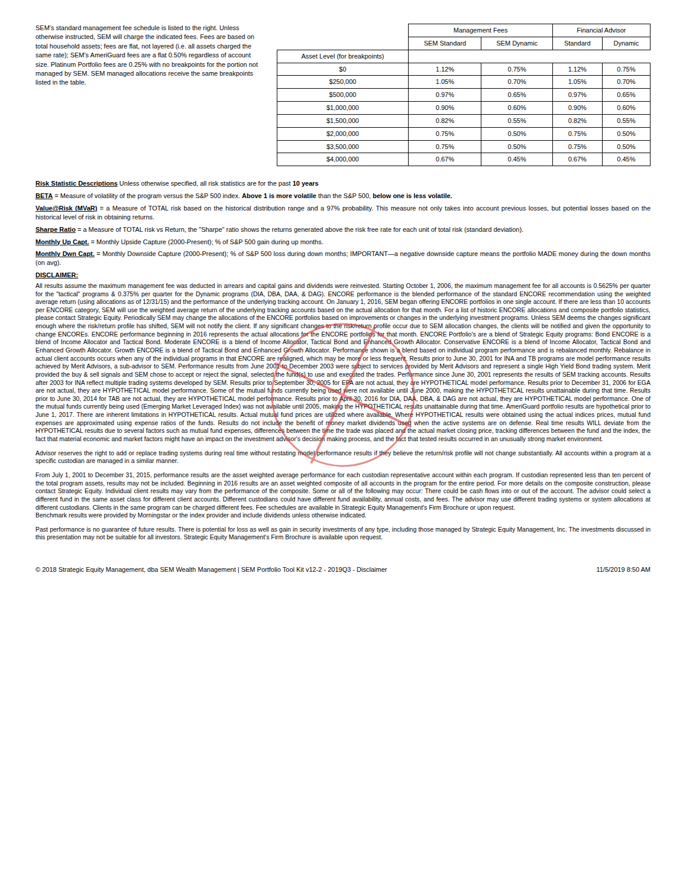SEM's standard management fee schedule is listed to the right. Unless otherwise instructed, SEM will charge the indicated fees. Fees are based on total household assets; fees are flat, not layered (i.e. all assets charged the same rate); SEM's AmeriGuard fees are a flat 0.50% regardless of account size. Platinum Portfolio fees are 0.25% with no breakpoints for the portion not managed by SEM. SEM managed allocations receive the same breakpoints listed in the table.
| | Management Fees | Financial Advisor |
| --- | --- | --- |
| SEM Standard | SEM Dynamic | Standard | Dynamic |
| Asset Level (for breakpoints) | | | | |
| $0 | 1.12% | 0.75% | 1.12% | 0.75% |
| $250,000 | 1.05% | 0.70% | 1.05% | 0.70% |
| $500,000 | 0.97% | 0.65% | 0.97% | 0.65% |
| $1,000,000 | 0.90% | 0.60% | 0.90% | 0.60% |
| $1,500,000 | 0.82% | 0.55% | 0.82% | 0.55% |
| $2,000,000 | 0.75% | 0.50% | 0.75% | 0.50% |
| $3,500,000 | 0.75% | 0.50% | 0.75% | 0.50% |
| $4,000,000 | 0.67% | 0.45% | 0.67% | 0.45% |
Risk Statistic Descriptions Unless otherwise specified, all risk statistics are for the past 10 years
BETA = Measure of volatility of the program versus the S&P 500 index. Above 1 is more volatile than the S&P 500, below one is less volatile.
Value@Risk (MVaR) = a Measure of TOTAL risk based on the historical distribution range and a 97% probability. This measure not only takes into account previous losses, but potential losses based on the historical level of risk in obtaining returns.
Sharpe Ratio = a Measure of TOTAL risk vs Return, the "Sharpe" ratio shows the returns generated above the risk free rate for each unit of total risk (standard deviation).
Monthly Up Capt. = Monthly Upside Capture (2000-Present); % of S&P 500 gain during up months.
Monthly Dwn Capt. = Monthly Downside Capture (2000-Present); % of S&P 500 loss during down months; IMPORTANT—a negative downside capture means the portfolio MADE money during the down months (on avg).
DISCLAIMER:
All results assume the maximum management fee was deducted in arrears and capital gains and dividends were reinvested. Starting October 1, 2006, the maximum management fee for all accounts is 0.5625% per quarter for the "tactical" programs & 0.375% per quarter for the Dynamic programs (DIA, DBA, DAA, & DAG). ENCORE performance is the blended performance of the standard ENCORE recommendation using the weighted average return (using allocations as of 12/31/15) and the performance of the underlying tracking account. On January 1, 2016, SEM began offering ENCORE portfolios in one single account. If there are less than 10 accounts per ENCORE category, SEM will use the weighted average return of the underlying tracking accounts based on the actual allocation for that month. For a list of historic ENCORE allocations and composite portfolio statistics, please contact Strategic Equity. Periodically SEM may change the allocations of the ENCORE portfolios based on improvements or changes in the underlying investment programs. Unless SEM deems the changes significant enough where the risk/return profile has shifted, SEM will not notify the client. If any significant changes to the risk/return profile occur due to SEM allocation changes, the clients will be notified and given the opportunity to change ENCOREs. ENCORE performance beginning in 2016 represents the actual allocations for the ENCORE portfolios for that month. ENCORE Portfolio's are a blend of Strategic Equity programs: Bond ENCORE is a blend of Income Allocator and Tactical Bond. Moderate ENCORE is a blend of Income Allocator, Tactical Bond and Enhanced Growth Allocator. Conservative ENCORE is a blend of Income Allocator, Tactical Bond and Enhanced Growth Allocator. Growth ENCORE is a blend of Tactical Bond and Enhanced Growth Allocator. Performance shown is a blend based on individual program performance and is rebalanced monthly. Rebalance in actual client accounts occurs when any of the individual programs in that ENCORE are realigned, which may be more or less frequent. Results prior to June 30, 2001 for INA and TB programs are model performance results achieved by Merit Advisors, a sub-advisor to SEM. Performance results from June 2001 to December 2003 were subject to services provided by Merit Advisors and represent a single High Yield Bond trading system. Merit provided the buy & sell signals and SEM chose to accept or reject the signal, selected the fund(s) to use and executed the trades. Performance since June 30, 2001 represents the results of SEM tracking accounts. Results after 2003 for INA reflect multiple trading systems developed by SEM. Results prior to September 30, 2005 for EPA are not actual, they are HYPOTHETICAL model performance. Results prior to December 31, 2006 for EGA are not actual, they are HYPOTHETICAL model performance. Some of the mutual funds currently being used were not available until June 2000, making the HYPOTHETICAL results unattainable during that time. Results prior to June 30, 2014 for TAB are not actual, they are HYPOTHETICAL model performance. Results prior to April 30, 2016 for DIA, DAA, DBA, & DAG are not actual, they are HYPOTHETICAL model performance. One of the mutual funds currently being used (Emerging Market Leveraged Index) was not available until 2005, making the HYPOTHETICAL results unattainable during that time. AmeriGuard portfolio results are hypothetical prior to June 1, 2017. There are inherent limitations in HYPOTHETICAL results. Actual mutual fund prices are utilized where available. Where HYPOTHETICAL results were obtained using the actual indices prices, mutual fund expenses are approximated using expense ratios of the funds. Results do not include the benefit of money market dividends used when the active systems are on defense. Real time results WILL deviate from the HYPOTHETICAL results due to several factors such as mutual fund expenses, differences between the time the trade was placed and the actual market closing price, tracking differences between the fund and the index, the fact that material economic and market factors might have an impact on the investment advisor's decision making process, and the fact that tested results occurred in an unusually strong market environment.
Advisor reserves the right to add or replace trading systems during real time without restating model performance results if they believe the return/risk profile will not change substantially. All accounts within a program at a specific custodian are managed in a similar manner.
From July 1, 2001 to December 31, 2015, performance results are the asset weighted average performance for each custodian representative account within each program. If custodian represented less than ten percent of the total program assets, results may not be included. Beginning in 2016 results are an asset weighted composite of all accounts in the program for the entire period. For more details on the composite construction, please contact Strategic Equity. Individual client results may vary from the performance of the composite. Some or all of the following may occur: There could be cash flows into or out of the account. The advisor could select a different fund in the same asset class for different client accounts. Different custodians could have different fund availability, annual costs, and fees. The advisor may use different trading systems or system allocations at different custodians. Clients in the same program can be charged different fees. Fee schedules are available in Strategic Equity Management's Firm Brochure or upon request.
Benchmark results were provided by Morningstar or the index provider and include dividends unless otherwise indicated.
Past performance is no guarantee of future results. There is potential for loss as well as gain in security investments of any type, including those managed by Strategic Equity Management, Inc. The investments discussed in this presentation may not be suitable for all investors. Strategic Equity Management's Firm Brochure is available upon request.
© 2018 Strategic Equity Management, dba SEM Wealth Management | SEM Portfolio Tool Kit v12-2 - 2019Q3 - Disclaimer
11/5/2019 8:50 AM